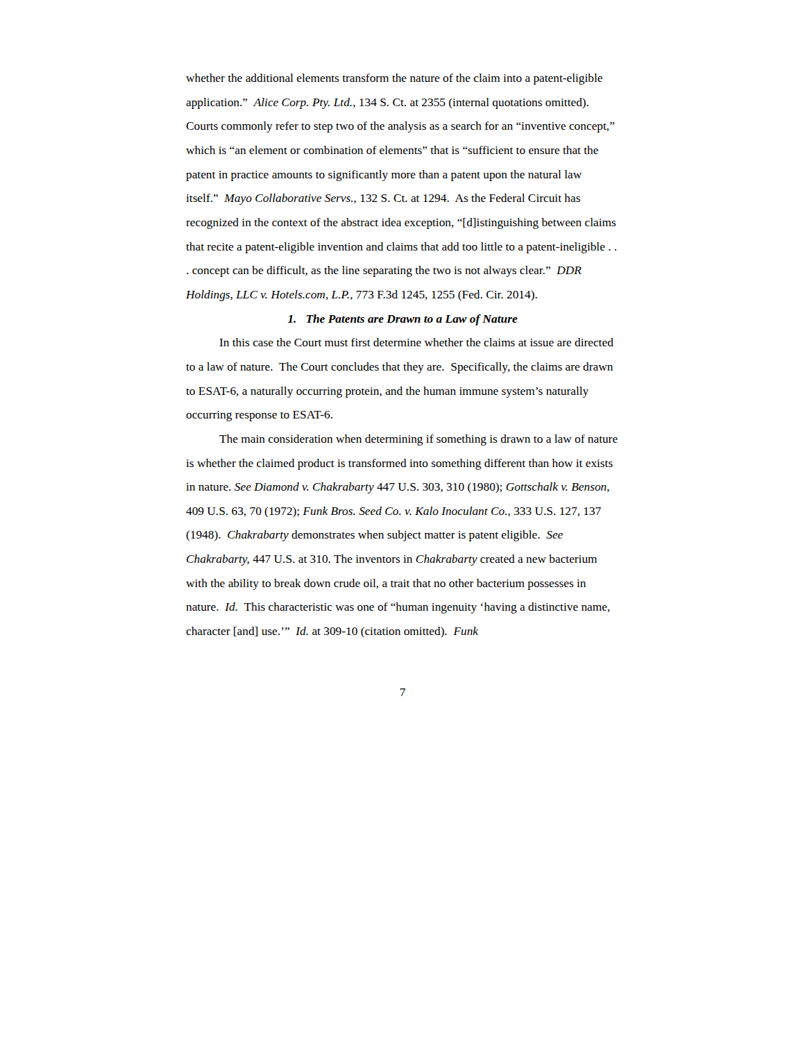whether the additional elements transform the nature of the claim into a patent-eligible application.” Alice Corp. Pty. Ltd., 134 S. Ct. at 2355 (internal quotations omitted). Courts commonly refer to step two of the analysis as a search for an “inventive concept,” which is “an element or combination of elements” that is “sufficient to ensure that the patent in practice amounts to significantly more than a patent upon the natural law itself.” Mayo Collaborative Servs., 132 S. Ct. at 1294. As the Federal Circuit has recognized in the context of the abstract idea exception, “[d]istinguishing between claims that recite a patent-eligible invention and claims that add too little to a patent-ineligible . . . concept can be difficult, as the line separating the two is not always clear.” DDR Holdings, LLC v. Hotels.com, L.P., 773 F.3d 1245, 1255 (Fed. Cir. 2014).
1. The Patents are Drawn to a Law of Nature
In this case the Court must first determine whether the claims at issue are directed to a law of nature. The Court concludes that they are. Specifically, the claims are drawn to ESAT-6, a naturally occurring protein, and the human immune system’s naturally occurring response to ESAT-6.
The main consideration when determining if something is drawn to a law of nature is whether the claimed product is transformed into something different than how it exists in nature. See Diamond v. Chakrabarty 447 U.S. 303, 310 (1980); Gottschalk v. Benson, 409 U.S. 63, 70 (1972); Funk Bros. Seed Co. v. Kalo Inoculant Co., 333 U.S. 127, 137 (1948). Chakrabarty demonstrates when subject matter is patent eligible. See Chakrabarty, 447 U.S. at 310. The inventors in Chakrabarty created a new bacterium with the ability to break down crude oil, a trait that no other bacterium possesses in nature. Id. This characteristic was one of “human ingenuity ‘having a distinctive name, character [and] use.’” Id. at 309-10 (citation omitted). Funk
7